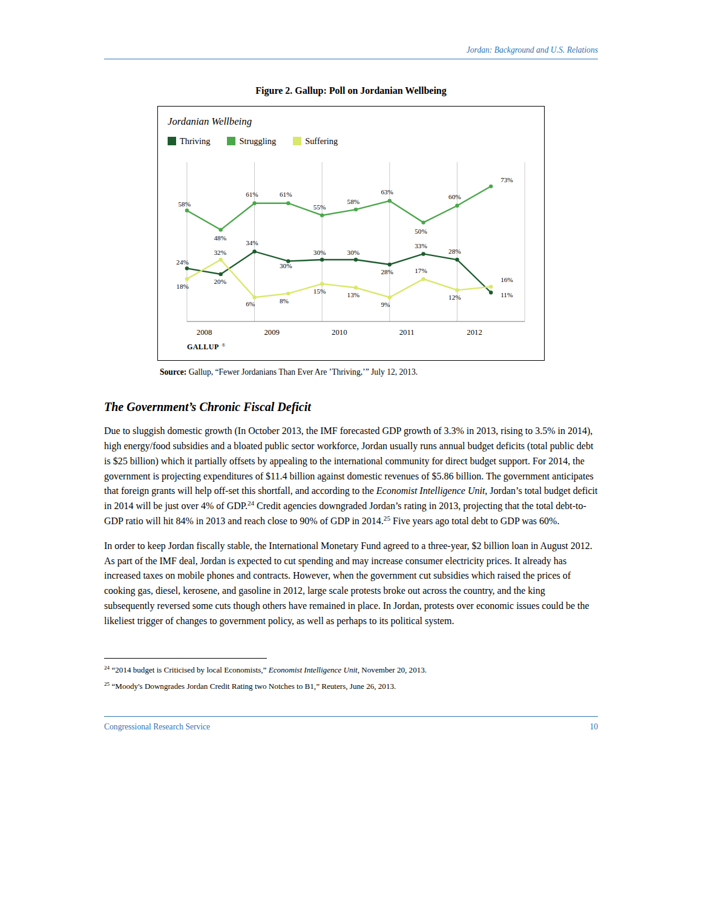Jordan: Background and U.S. Relations
Figure 2. Gallup: Poll on Jordanian Wellbeing
Jordanian Wellbeing
Thriving
Struggling
Suffering
58% 48% 61% 61% 55% 58% 63% 50% 60% 73% 24% 20% 34% 30% 30% 28% 33% 28% 11% 18% 32% 6% 8% 30% 15% 13% 9% 17% 12% 16% 2008 2009 2010 2011 2012 GALLUP ®
Source: Gallup, “Fewer Jordanians Than Ever Are ’Thriving,’” July 12, 2013.
The Government’s Chronic Fiscal Deficit
Due to sluggish domestic growth (In October 2013, the IMF forecasted GDP growth of 3.3% in 2013, rising to 3.5% in 2014), high energy/food subsidies and a bloated public sector workforce, Jordan usually runs annual budget deficits (total public debt is $25 billion) which it partially offsets by appealing to the international community for direct budget support. For 2014, the government is projecting expenditures of $11.4 billion against domestic revenues of $5.86 billion. The government anticipates that foreign grants will help off-set this shortfall, and according to the Economist Intelligence Unit, Jordan’s total budget deficit in 2014 will be just over 4% of GDP.24 Credit agencies downgraded Jordan’s rating in 2013, projecting that the total debt-to-GDP ratio will hit 84% in 2013 and reach close to 90% of GDP in 2014.25 Five years ago total debt to GDP was 60%.
In order to keep Jordan fiscally stable, the International Monetary Fund agreed to a three-year, $2 billion loan in August 2012. As part of the IMF deal, Jordan is expected to cut spending and may increase consumer electricity prices. It already has increased taxes on mobile phones and contracts. However, when the government cut subsidies which raised the prices of cooking gas, diesel, kerosene, and gasoline in 2012, large scale protests broke out across the country, and the king subsequently reversed some cuts though others have remained in place. In Jordan, protests over economic issues could be the likeliest trigger of changes to government policy, as well as perhaps to its political system.
24 “2014 budget is Criticised by local Economists,” Economist Intelligence Unit, November 20, 2013.
25 “Moody's Downgrades Jordan Credit Rating two Notches to B1,” Reuters, June 26, 2013.
Congressional Research Service 10